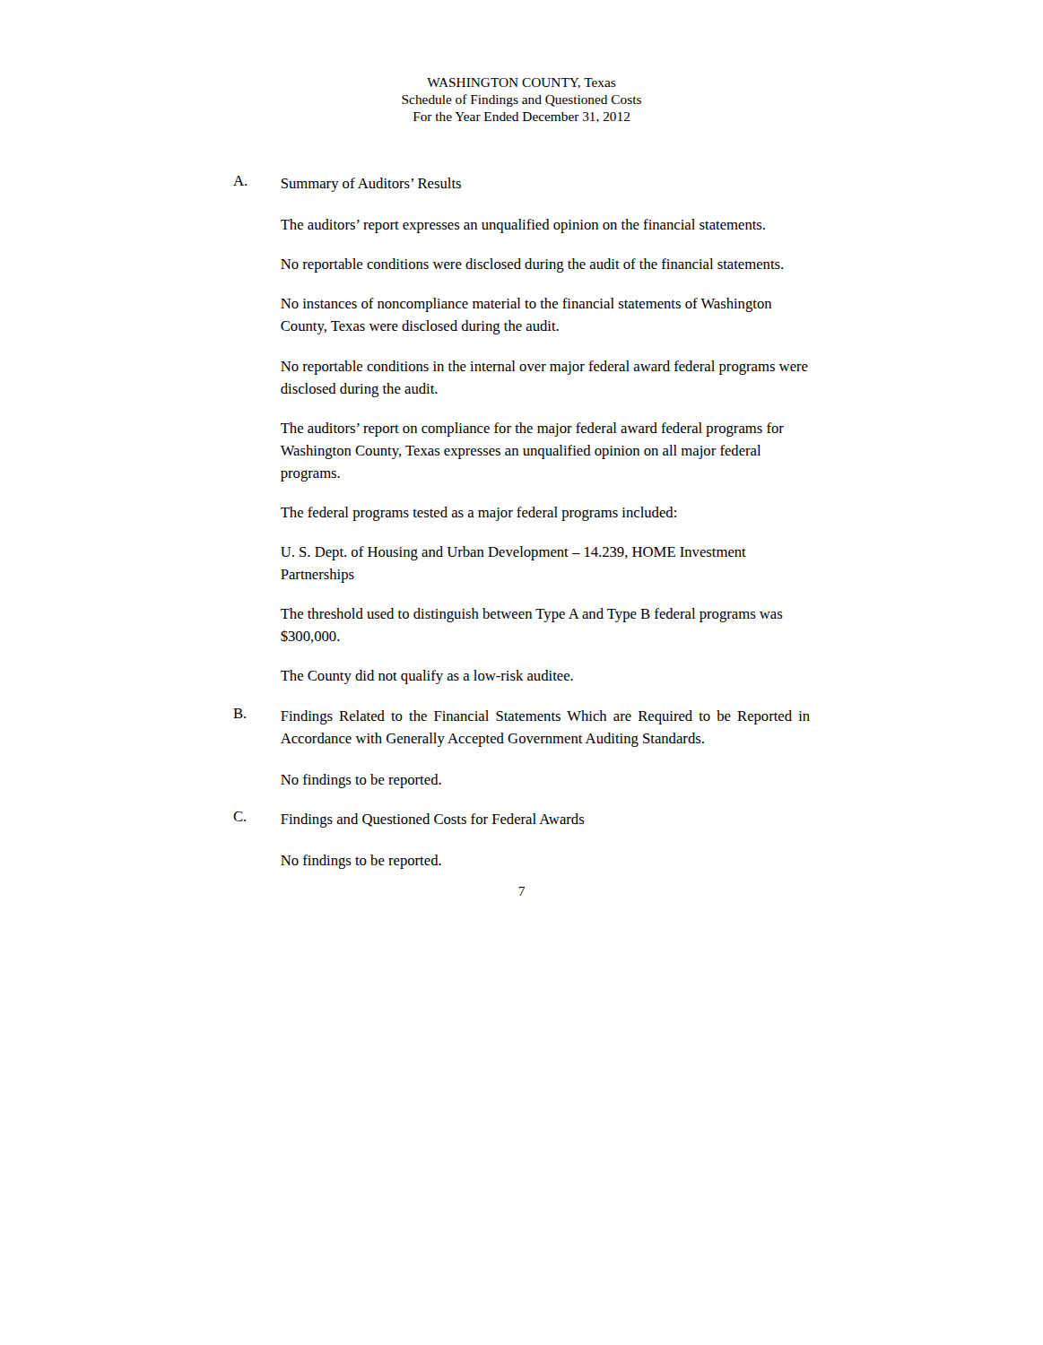WASHINGTON COUNTY, Texas Schedule of Findings and Questioned Costs For the Year Ended December 31, 2012
A.
Summary of Auditors’ Results
The auditors’ report expresses an unqualified opinion on the financial statements.
No reportable conditions were disclosed during the audit of the financial statements.
No instances of noncompliance material to the financial statements of Washington County, Texas were disclosed during the audit.
No reportable conditions in the internal over major federal award federal programs were disclosed during the audit.
The auditors’ report on compliance for the major federal award federal programs for Washington County, Texas expresses an unqualified opinion on all major federal programs.
The federal programs tested as a major federal programs included:
U. S. Dept. of Housing and Urban Development – 14.239, HOME Investment Partnerships
The threshold used to distinguish between Type A and Type B federal programs was $300,000.
The County did not qualify as a low-risk auditee.
B.
Findings Related to the Financial Statements Which are Required to be Reported in Accordance with Generally Accepted Government Auditing Standards.
No findings to be reported.
C.
Findings and Questioned Costs for Federal Awards
No findings to be reported.
7